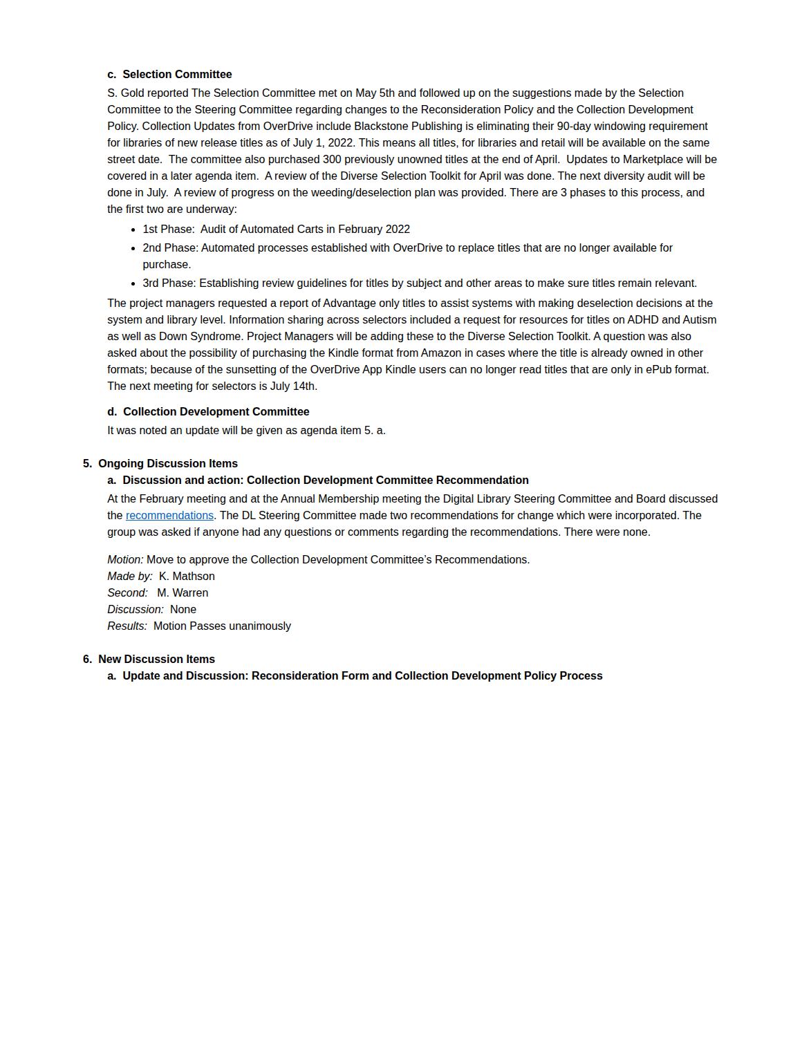c. Selection Committee
S. Gold reported The Selection Committee met on May 5th and followed up on the suggestions made by the Selection Committee to the Steering Committee regarding changes to the Reconsideration Policy and the Collection Development Policy. Collection Updates from OverDrive include Blackstone Publishing is eliminating their 90-day windowing requirement for libraries of new release titles as of July 1, 2022. This means all titles, for libraries and retail will be available on the same street date. The committee also purchased 300 previously unowned titles at the end of April. Updates to Marketplace will be covered in a later agenda item. A review of the Diverse Selection Toolkit for April was done. The next diversity audit will be done in July. A review of progress on the weeding/deselection plan was provided. There are 3 phases to this process, and the first two are underway:
1st Phase: Audit of Automated Carts in February 2022
2nd Phase: Automated processes established with OverDrive to replace titles that are no longer available for purchase.
3rd Phase: Establishing review guidelines for titles by subject and other areas to make sure titles remain relevant.
The project managers requested a report of Advantage only titles to assist systems with making deselection decisions at the system and library level. Information sharing across selectors included a request for resources for titles on ADHD and Autism as well as Down Syndrome. Project Managers will be adding these to the Diverse Selection Toolkit. A question was also asked about the possibility of purchasing the Kindle format from Amazon in cases where the title is already owned in other formats; because of the sunsetting of the OverDrive App Kindle users can no longer read titles that are only in ePub format. The next meeting for selectors is July 14th.
d. Collection Development Committee
It was noted an update will be given as agenda item 5. a.
5. Ongoing Discussion Items
a. Discussion and action: Collection Development Committee Recommendation
At the February meeting and at the Annual Membership meeting the Digital Library Steering Committee and Board discussed the recommendations. The DL Steering Committee made two recommendations for change which were incorporated. The group was asked if anyone had any questions or comments regarding the recommendations. There were none.
Motion: Move to approve the Collection Development Committee’s Recommendations.
Made by: K. Mathson
Second: M. Warren
Discussion: None
Results: Motion Passes unanimously
6. New Discussion Items
a. Update and Discussion: Reconsideration Form and Collection Development Policy Process